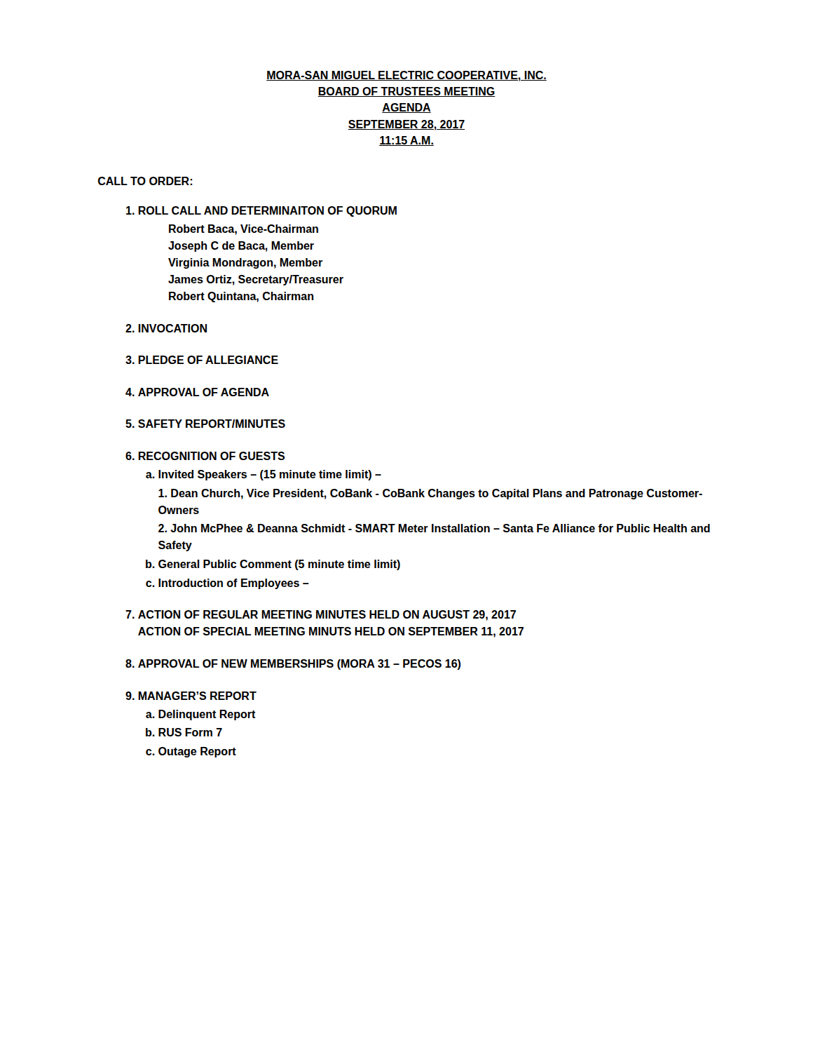MORA-SAN MIGUEL ELECTRIC COOPERATIVE, INC.
BOARD OF TRUSTEES MEETING
AGENDA
SEPTEMBER 28, 2017
11:15 A.M.
CALL TO ORDER:
ROLL CALL AND DETERMINAITON OF QUORUM
Robert Baca, Vice-Chairman
Joseph C de Baca, Member
Virginia Mondragon, Member
James Ortiz, Secretary/Treasurer
Robert Quintana, Chairman
INVOCATION
PLEDGE OF ALLEGIANCE
APPROVAL OF AGENDA
SAFETY REPORT/MINUTES
RECOGNITION OF GUESTS
Invited Speakers – (15 minute time limit) –
1. Dean Church, Vice President, CoBank - CoBank Changes to Capital Plans and Patronage Customer-Owners
2. John McPhee & Deanna Schmidt - SMART Meter Installation – Santa Fe Alliance for Public Health and Safety
General Public Comment (5 minute time limit)
Introduction of Employees –
ACTION OF REGULAR MEETING MINUTES HELD ON AUGUST 29, 2017 ACTION OF SPECIAL MEETING MINUTS HELD ON SEPTEMBER 11, 2017
APPROVAL OF NEW MEMBERSHIPS (MORA 31 – PECOS 16)
MANAGER’S REPORT
Delinquent Report
RUS Form 7
Outage Report